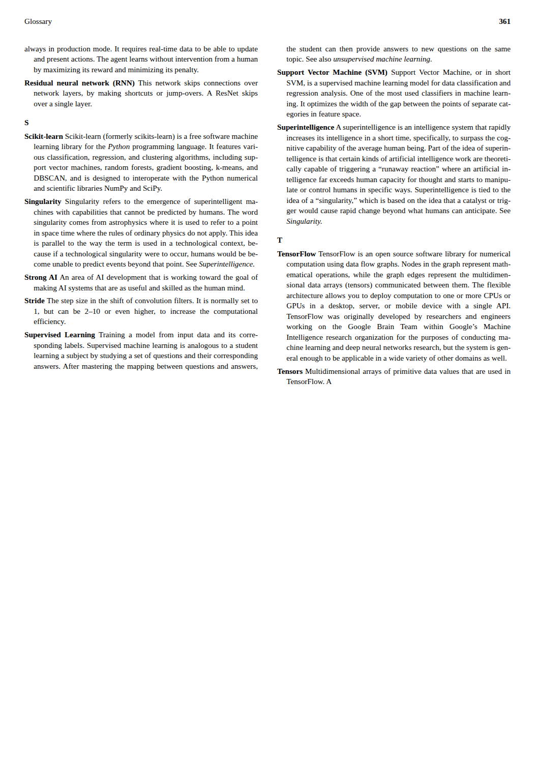Glossary 361
always in production mode. It requires real-time data to be able to update and present actions. The agent learns without intervention from a human by maximizing its reward and minimizing its penalty.
Residual neural network (RNN) This network skips connections over network layers, by making shortcuts or jump-overs. A ResNet skips over a single layer.
S
Scikit-learn Scikit-learn (formerly scikits-learn) is a free software machine learning library for the Python programming language. It features various classification, regression, and clustering algorithms, including support vector machines, random forests, gradient boosting, k-means, and DBSCAN, and is designed to interoperate with the Python numerical and scientific libraries NumPy and SciPy.
Singularity Singularity refers to the emergence of superintelligent machines with capabilities that cannot be predicted by humans. The word singularity comes from astrophysics where it is used to refer to a point in space time where the rules of ordinary physics do not apply. This idea is parallel to the way the term is used in a technological context, because if a technological singularity were to occur, humans would be become unable to predict events beyond that point. See Superintelligence.
Strong AI An area of AI development that is working toward the goal of making AI systems that are as useful and skilled as the human mind.
Stride The step size in the shift of convolution filters. It is normally set to 1, but can be 2–10 or even higher, to increase the computational efficiency.
Supervised Learning Training a model from input data and its corresponding labels. Supervised machine learning is analogous to a student learning a subject by studying a set of questions and their corresponding answers. After mastering the mapping between questions and answers, the student can then provide answers to new questions on the same topic. See also unsupervised machine learning.
Support Vector Machine (SVM) Support Vector Machine, or in short SVM, is a supervised machine learning model for data classification and regression analysis. One of the most used classifiers in machine learning. It optimizes the width of the gap between the points of separate categories in feature space.
Superintelligence A superintelligence is an intelligence system that rapidly increases its intelligence in a short time, specifically, to surpass the cognitive capability of the average human being. Part of the idea of superintelligence is that certain kinds of artificial intelligence work are theoretically capable of triggering a “runaway reaction” where an artificial intelligence far exceeds human capacity for thought and starts to manipulate or control humans in specific ways. Superintelligence is tied to the idea of a “singularity,” which is based on the idea that a catalyst or trigger would cause rapid change beyond what humans can anticipate. See Singularity.
T
TensorFlow TensorFlow is an open source software library for numerical computation using data flow graphs. Nodes in the graph represent mathematical operations, while the graph edges represent the multidimensional data arrays (tensors) communicated between them. The flexible architecture allows you to deploy computation to one or more CPUs or GPUs in a desktop, server, or mobile device with a single API. TensorFlow was originally developed by researchers and engineers working on the Google Brain Team within Google’s Machine Intelligence research organization for the purposes of conducting machine learning and deep neural networks research, but the system is general enough to be applicable in a wide variety of other domains as well.
Tensors Multidimensional arrays of primitive data values that are used in TensorFlow. A